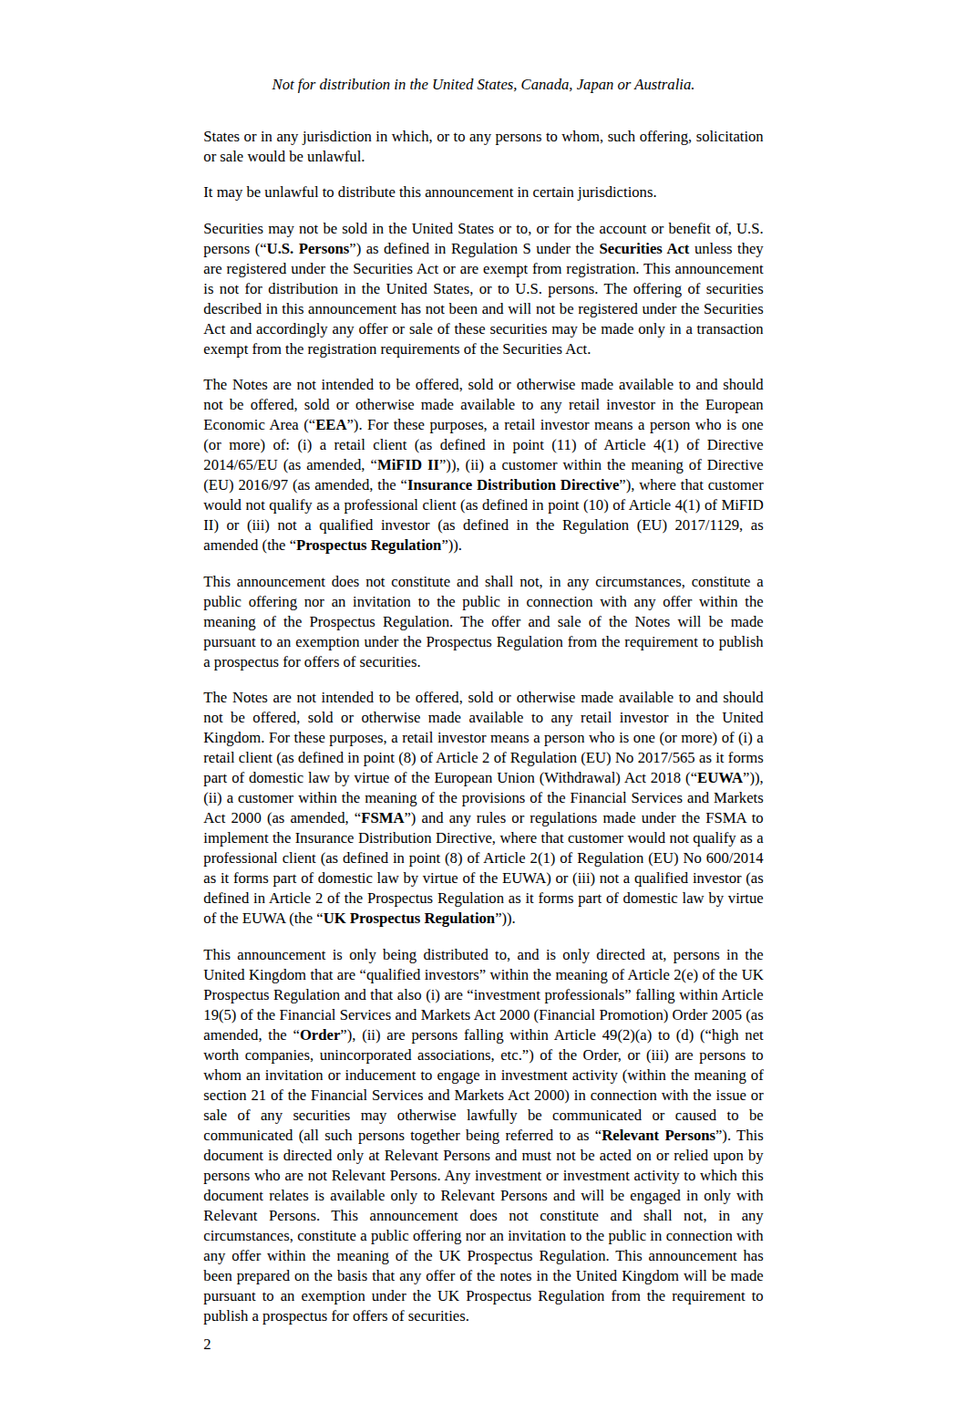Not for distribution in the United States, Canada, Japan or Australia.
States or in any jurisdiction in which, or to any persons to whom, such offering, solicitation or sale would be unlawful.
It may be unlawful to distribute this announcement in certain jurisdictions.
Securities may not be sold in the United States or to, or for the account or benefit of, U.S. persons (“U.S. Persons”) as defined in Regulation S under the Securities Act unless they are registered under the Securities Act or are exempt from registration. This announcement is not for distribution in the United States, or to U.S. persons. The offering of securities described in this announcement has not been and will not be registered under the Securities Act and accordingly any offer or sale of these securities may be made only in a transaction exempt from the registration requirements of the Securities Act.
The Notes are not intended to be offered, sold or otherwise made available to and should not be offered, sold or otherwise made available to any retail investor in the European Economic Area (“EEA”). For these purposes, a retail investor means a person who is one (or more) of: (i) a retail client (as defined in point (11) of Article 4(1) of Directive 2014/65/EU (as amended, “MiFID II”)), (ii) a customer within the meaning of Directive (EU) 2016/97 (as amended, the “Insurance Distribution Directive”), where that customer would not qualify as a professional client (as defined in point (10) of Article 4(1) of MiFID II) or (iii) not a qualified investor (as defined in the Regulation (EU) 2017/1129, as amended (the “Prospectus Regulation”)).
This announcement does not constitute and shall not, in any circumstances, constitute a public offering nor an invitation to the public in connection with any offer within the meaning of the Prospectus Regulation. The offer and sale of the Notes will be made pursuant to an exemption under the Prospectus Regulation from the requirement to publish a prospectus for offers of securities.
The Notes are not intended to be offered, sold or otherwise made available to and should not be offered, sold or otherwise made available to any retail investor in the United Kingdom. For these purposes, a retail investor means a person who is one (or more) of (i) a retail client (as defined in point (8) of Article 2 of Regulation (EU) No 2017/565 as it forms part of domestic law by virtue of the European Union (Withdrawal) Act 2018 (“EUWA”)), (ii) a customer within the meaning of the provisions of the Financial Services and Markets Act 2000 (as amended, “FSMA”) and any rules or regulations made under the FSMA to implement the Insurance Distribution Directive, where that customer would not qualify as a professional client (as defined in point (8) of Article 2(1) of Regulation (EU) No 600/2014 as it forms part of domestic law by virtue of the EUWA) or (iii) not a qualified investor (as defined in Article 2 of the Prospectus Regulation as it forms part of domestic law by virtue of the EUWA (the “UK Prospectus Regulation”)).
This announcement is only being distributed to, and is only directed at, persons in the United Kingdom that are “qualified investors” within the meaning of Article 2(e) of the UK Prospectus Regulation and that also (i) are “investment professionals” falling within Article 19(5) of the Financial Services and Markets Act 2000 (Financial Promotion) Order 2005 (as amended, the “Order”), (ii) are persons falling within Article 49(2)(a) to (d) (“high net worth companies, unincorporated associations, etc.”) of the Order, or (iii) are persons to whom an invitation or inducement to engage in investment activity (within the meaning of section 21 of the Financial Services and Markets Act 2000) in connection with the issue or sale of any securities may otherwise lawfully be communicated or caused to be communicated (all such persons together being referred to as “Relevant Persons”). This document is directed only at Relevant Persons and must not be acted on or relied upon by persons who are not Relevant Persons. Any investment or investment activity to which this document relates is available only to Relevant Persons and will be engaged in only with Relevant Persons. This announcement does not constitute and shall not, in any circumstances, constitute a public offering nor an invitation to the public in connection with any offer within the meaning of the UK Prospectus Regulation. This announcement has been prepared on the basis that any offer of the notes in the United Kingdom will be made pursuant to an exemption under the UK Prospectus Regulation from the requirement to publish a prospectus for offers of securities.
2